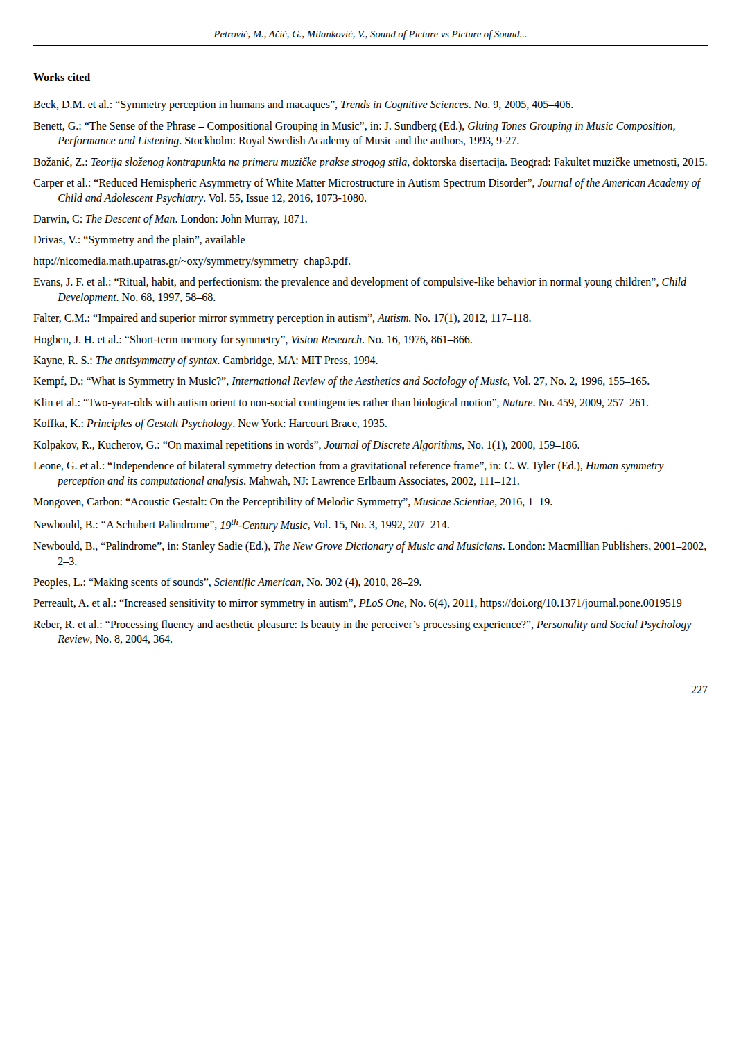Petrović, M., Ačić, G., Milanković, V., Sound of Picture vs Picture of Sound...
Works cited
Beck, D.M. et al.: “Symmetry perception in humans and macaques”, Trends in Cognitive Sciences. No. 9, 2005, 405–406.
Benett, G.: “The Sense of the Phrase – Compositional Grouping in Music”, in: J. Sundberg (Ed.), Gluing Tones Grouping in Music Composition, Performance and Listening. Stockholm: Royal Swedish Academy of Music and the authors, 1993, 9-27.
Božanić, Z.: Teorija složenog kontrapunkta na primeru muzičke prakse strogog stila, doktorska disertacija. Beograd: Fakultet muzičke umetnosti, 2015.
Carper et al.: “Reduced Hemispheric Asymmetry of White Matter Microstructure in Autism Spectrum Disorder”, Journal of the American Academy of Child and Adolescent Psychiatry. Vol. 55, Issue 12, 2016, 1073-1080.
Darwin, C: The Descent of Man. London: John Murray, 1871.
Drivas, V.: “Symmetry and the plain”, available
http://nicomedia.math.upatras.gr/~oxy/symmetry/symmetry_chap3.pdf.
Evans, J. F. et al.: “Ritual, habit, and perfectionism: the prevalence and development of compulsive-like behavior in normal young children”, Child Development. No. 68, 1997, 58–68.
Falter, C.M.: “Impaired and superior mirror symmetry perception in autism”, Autism. No. 17(1), 2012, 117–118.
Hogben, J. H. et al.: “Short-term memory for symmetry”, Vision Research. No. 16, 1976, 861–866.
Kayne, R. S.: The antisymmetry of syntax. Cambridge, MA: MIT Press, 1994.
Kempf, D.: “What is Symmetry in Music?”, International Review of the Aesthetics and Sociology of Music, Vol. 27, No. 2, 1996, 155–165.
Klin et al.: “Two-year-olds with autism orient to non-social contingencies rather than biological motion”, Nature. No. 459, 2009, 257–261.
Koffka, K.: Principles of Gestalt Psychology. New York: Harcourt Brace, 1935.
Kolpakov, R., Kucherov, G.: “On maximal repetitions in words”, Journal of Discrete Algorithms, No. 1(1), 2000, 159–186.
Leone, G. et al.: “Independence of bilateral symmetry detection from a gravitational reference frame”, in: C. W. Tyler (Ed.), Human symmetry perception and its computational analysis. Mahwah, NJ: Lawrence Erlbaum Associates, 2002, 111–121.
Mongoven, Carbon: “Acoustic Gestalt: On the Perceptibility of Melodic Symmetry”, Musicae Scientiae, 2016, 1–19.
Newbould, B.: “A Schubert Palindrome”, 19th-Century Music, Vol. 15, No. 3, 1992, 207–214.
Newbould, B., “Palindrome”, in: Stanley Sadie (Ed.), The New Grove Dictionary of Music and Musicians. London: Macmillian Publishers, 2001–2002, 2–3.
Peoples, L.: “Making scents of sounds”, Scientific American, No. 302 (4), 2010, 28–29.
Perreault, A. et al.: “Increased sensitivity to mirror symmetry in autism”, PLoS One, No. 6(4), 2011, https://doi.org/10.1371/journal.pone.0019519
Reber, R. et al.: “Processing fluency and aesthetic pleasure: Is beauty in the perceiver’s processing experience?”, Personality and Social Psychology Review, No. 8, 2004, 364.
227